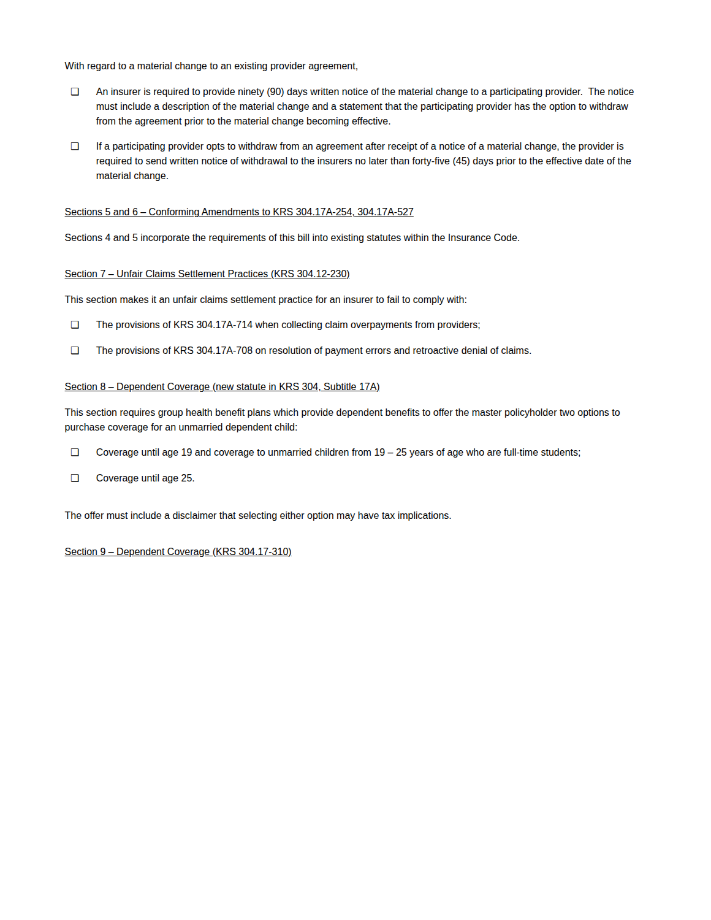With regard to a material change to an existing provider agreement,
An insurer is required to provide ninety (90) days written notice of the material change to a participating provider. The notice must include a description of the material change and a statement that the participating provider has the option to withdraw from the agreement prior to the material change becoming effective.
If a participating provider opts to withdraw from an agreement after receipt of a notice of a material change, the provider is required to send written notice of withdrawal to the insurers no later than forty-five (45) days prior to the effective date of the material change.
Sections 5 and 6 – Conforming Amendments to KRS 304.17A-254, 304.17A-527
Sections 4 and 5 incorporate the requirements of this bill into existing statutes within the Insurance Code.
Section 7 – Unfair Claims Settlement Practices (KRS 304.12-230)
This section makes it an unfair claims settlement practice for an insurer to fail to comply with:
The provisions of KRS 304.17A-714 when collecting claim overpayments from providers;
The provisions of KRS 304.17A-708 on resolution of payment errors and retroactive denial of claims.
Section 8 – Dependent Coverage (new statute in KRS 304, Subtitle 17A)
This section requires group health benefit plans which provide dependent benefits to offer the master policyholder two options to purchase coverage for an unmarried dependent child:
Coverage until age 19 and coverage to unmarried children from 19 – 25 years of age who are full-time students;
Coverage until age 25.
The offer must include a disclaimer that selecting either option may have tax implications.
Section 9 – Dependent Coverage (KRS 304.17-310)